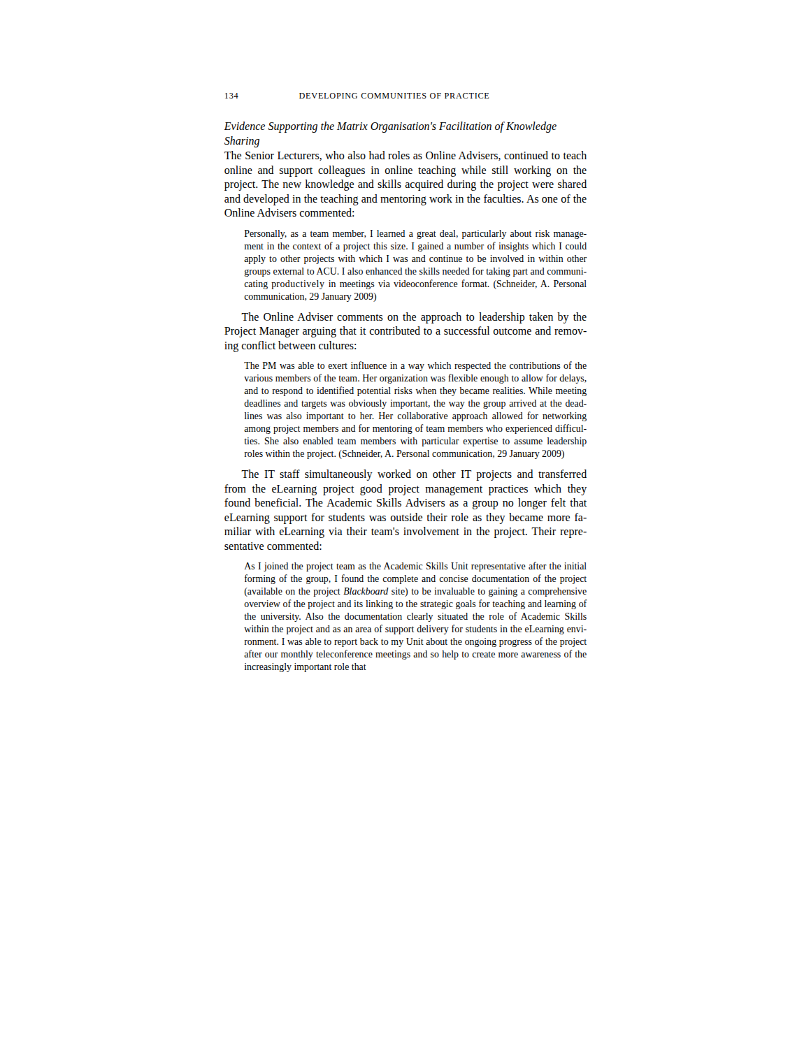134 DEVELOPING COMMUNITIES OF PRACTICE
Evidence Supporting the Matrix Organisation's Facilitation of Knowledge Sharing
The Senior Lecturers, who also had roles as Online Advisers, continued to teach online and support colleagues in online teaching while still working on the project. The new knowledge and skills acquired during the project were shared and developed in the teaching and mentoring work in the faculties. As one of the Online Advisers commented:
Personally, as a team member, I learned a great deal, particularly about risk management in the context of a project this size. I gained a number of insights which I could apply to other projects with which I was and continue to be involved in within other groups external to ACU. I also enhanced the skills needed for taking part and communicating productively in meetings via videoconference format. (Schneider, A. Personal communication, 29 January 2009)
The Online Adviser comments on the approach to leadership taken by the Project Manager arguing that it contributed to a successful outcome and removing conflict between cultures:
The PM was able to exert influence in a way which respected the contributions of the various members of the team. Her organization was flexible enough to allow for delays, and to respond to identified potential risks when they became realities. While meeting deadlines and targets was obviously important, the way the group arrived at the deadlines was also important to her. Her collaborative approach allowed for networking among project members and for mentoring of team members who experienced difficulties. She also enabled team members with particular expertise to assume leadership roles within the project. (Schneider, A. Personal communication, 29 January 2009)
The IT staff simultaneously worked on other IT projects and transferred from the eLearning project good project management practices which they found beneficial. The Academic Skills Advisers as a group no longer felt that eLearning support for students was outside their role as they became more familiar with eLearning via their team's involvement in the project. Their representative commented:
As I joined the project team as the Academic Skills Unit representative after the initial forming of the group, I found the complete and concise documentation of the project (available on the project Blackboard site) to be invaluable to gaining a comprehensive overview of the project and its linking to the strategic goals for teaching and learning of the university. Also the documentation clearly situated the role of Academic Skills within the project and as an area of support delivery for students in the eLearning environment. I was able to report back to my Unit about the ongoing progress of the project after our monthly teleconference meetings and so help to create more awareness of the increasingly important role that